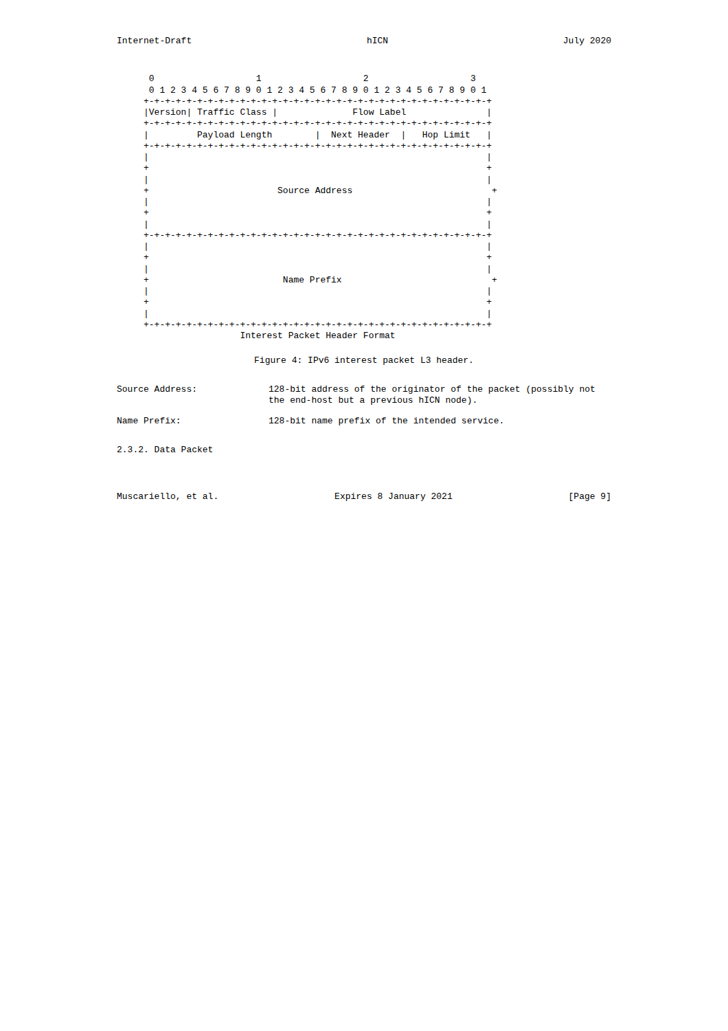Internet-Draft hICN July 2020
      0                   1                   2                   3
      0 1 2 3 4 5 6 7 8 9 0 1 2 3 4 5 6 7 8 9 0 1 2 3 4 5 6 7 8 9 0 1
     +-+-+-+-+-+-+-+-+-+-+-+-+-+-+-+-+-+-+-+-+-+-+-+-+-+-+-+-+-+-+-+-+
     |Version| Traffic Class |              Flow Label               |
     +-+-+-+-+-+-+-+-+-+-+-+-+-+-+-+-+-+-+-+-+-+-+-+-+-+-+-+-+-+-+-+-+
     |         Payload Length        |  Next Header  |   Hop Limit   |
     +-+-+-+-+-+-+-+-+-+-+-+-+-+-+-+-+-+-+-+-+-+-+-+-+-+-+-+-+-+-+-+-+
     |                                                               |
     +                                                               +
     |                                                               |
     +                        Source Address                          +
     |                                                               |
     +                                                               +
     |                                                               |
     +-+-+-+-+-+-+-+-+-+-+-+-+-+-+-+-+-+-+-+-+-+-+-+-+-+-+-+-+-+-+-+-+
     |                                                               |
     +                                                               +
     |                                                               |
     +                         Name Prefix                            +
     |                                                               |
     +                                                               +
     |                                                               |
     +-+-+-+-+-+-+-+-+-+-+-+-+-+-+-+-+-+-+-+-+-+-+-+-+-+-+-+-+-+-+-+-+
                       Interest Packet Header Format
Figure 4: IPv6 interest packet L3 header.
Source Address:
128-bit address of the originator of the packet (possibly not the end-host but a previous hICN node).
Name Prefix:
128-bit name prefix of the intended service.
2.3.2. Data Packet
Muscariello, et al. Expires 8 January 2021 [Page 9]